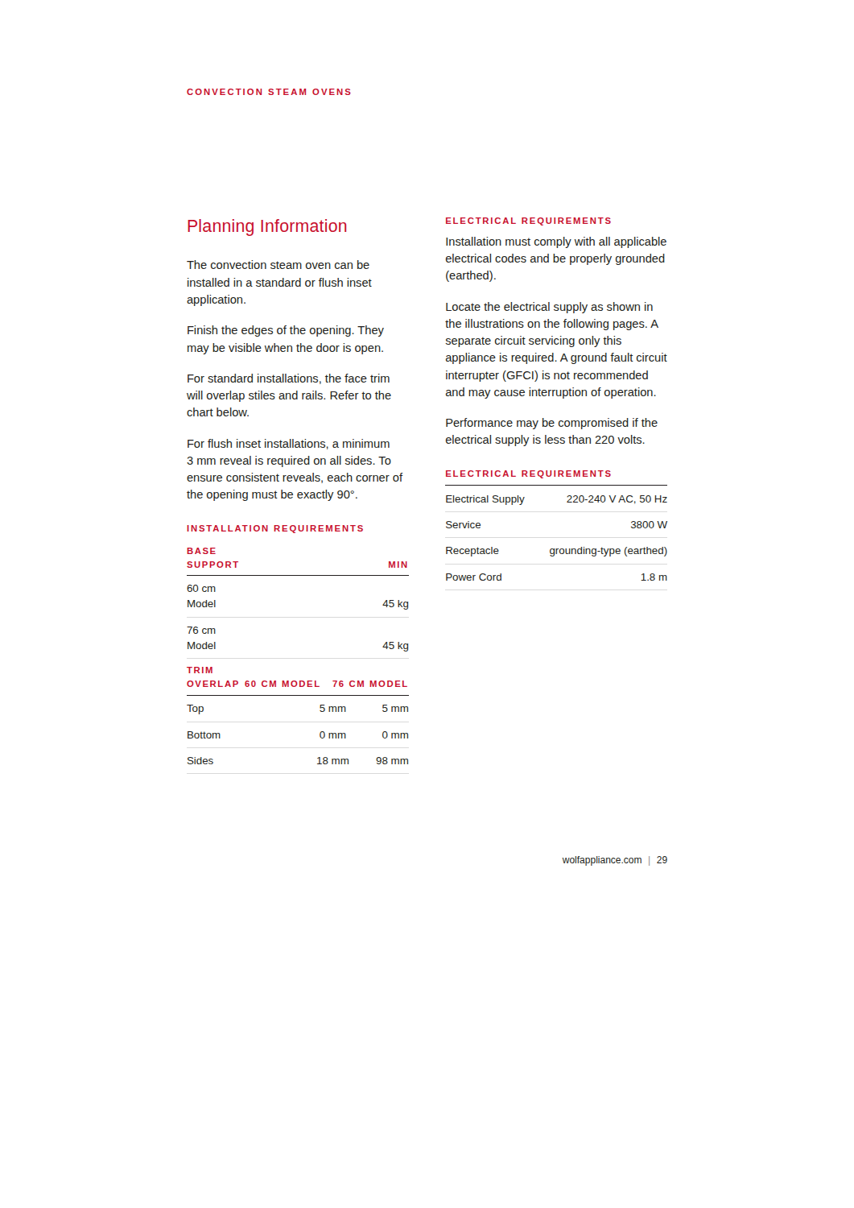Convection Steam Ovens
Planning Information
The convection steam oven can be installed in a standard or flush inset application.
Finish the edges of the opening. They may be visible when the door is open.
For standard installations, the face trim will overlap stiles and rails. Refer to the chart below.
For flush inset installations, a minimum 3 mm reveal is required on all sides. To ensure consistent reveals, each corner of the opening must be exactly 90°.
Installation Requirements
| Base Support | Min |
| --- | --- |
| 60 cm Model | 45 kg |
| 76 cm Model | 45 kg |
| Trim Overlap | 60 cm Model 76 cm Model |
| Top | 5 mm 5 mm |
| Bottom | 0 mm 0 mm |
| Sides | 18 mm 98 mm |
Electrical Requirements
Installation must comply with all applicable electrical codes and be properly grounded (earthed).
Locate the electrical supply as shown in the illustrations on the following pages. A separate circuit servicing only this appliance is required. A ground fault circuit interrupter (GFCI) is not recommended and may cause interruption of operation.
Performance may be compromised if the electrical supply is less than 220 volts.
Electrical Requirements
| Electrical Supply | 220-240 V AC, 50 Hz |
| Service | 3800 W |
| Receptacle | grounding-type (earthed) |
| Power Cord | 1.8 m |
wolfappliance.com|29